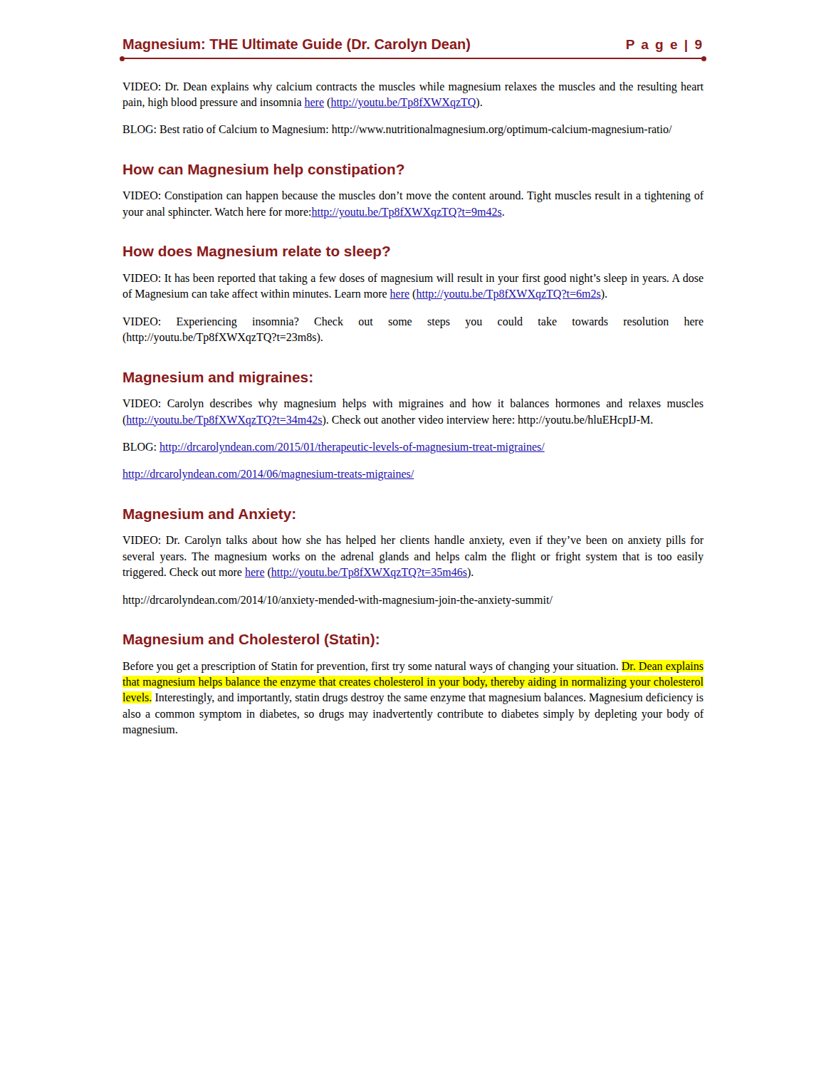Magnesium: THE Ultimate Guide (Dr. Carolyn Dean) P a g e | 9
VIDEO: Dr. Dean explains why calcium contracts the muscles while magnesium relaxes the muscles and the resulting heart pain, high blood pressure and insomnia here (http://youtu.be/Tp8fXWXqzTQ).
BLOG: Best ratio of Calcium to Magnesium: http://www.nutritionalmagnesium.org/optimum-calcium-magnesium-ratio/
How can Magnesium help constipation?
VIDEO: Constipation can happen because the muscles don’t move the content around. Tight muscles result in a tightening of your anal sphincter. Watch here for more:http://youtu.be/Tp8fXWXqzTQ?t=9m42s.
How does Magnesium relate to sleep?
VIDEO: It has been reported that taking a few doses of magnesium will result in your first good night’s sleep in years. A dose of Magnesium can take affect within minutes. Learn more here (http://youtu.be/Tp8fXWXqzTQ?t=6m2s).
VIDEO: Experiencing insomnia? Check out some steps you could take towards resolution here (http://youtu.be/Tp8fXWXqzTQ?t=23m8s).
Magnesium and migraines:
VIDEO: Carolyn describes why magnesium helps with migraines and how it balances hormones and relaxes muscles (http://youtu.be/Tp8fXWXqzTQ?t=34m42s). Check out another video interview here: http://youtu.be/hluEHcpIJ-M.
BLOG: http://drcarolyndean.com/2015/01/therapeutic-levels-of-magnesium-treat-migraines/
http://drcarolyndean.com/2014/06/magnesium-treats-migraines/
Magnesium and Anxiety:
VIDEO: Dr. Carolyn talks about how she has helped her clients handle anxiety, even if they’ve been on anxiety pills for several years. The magnesium works on the adrenal glands and helps calm the flight or fright system that is too easily triggered. Check out more here (http://youtu.be/Tp8fXWXqzTQ?t=35m46s).
http://drcarolyndean.com/2014/10/anxiety-mended-with-magnesium-join-the-anxiety-summit/
Magnesium and Cholesterol (Statin):
Before you get a prescription of Statin for prevention, first try some natural ways of changing your situation. Dr. Dean explains that magnesium helps balance the enzyme that creates cholesterol in your body, thereby aiding in normalizing your cholesterol levels. Interestingly, and importantly, statin drugs destroy the same enzyme that magnesium balances. Magnesium deficiency is also a common symptom in diabetes, so drugs may inadvertently contribute to diabetes simply by depleting your body of magnesium.